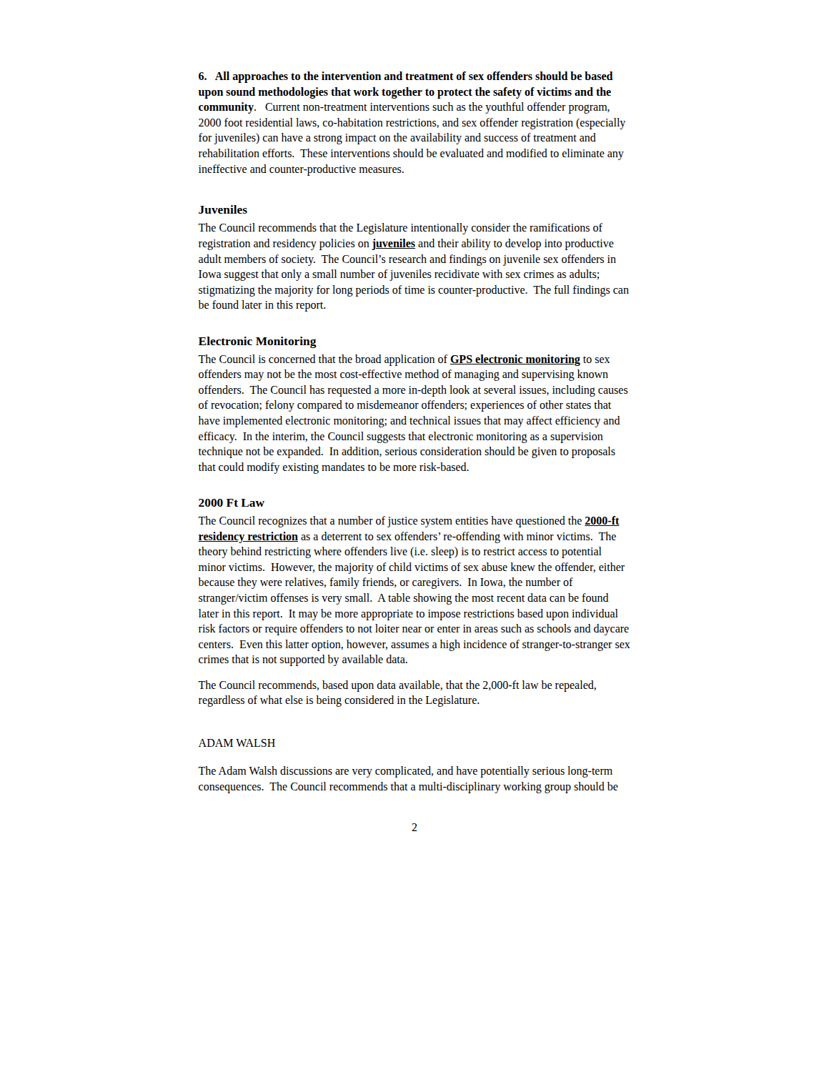6. All approaches to the intervention and treatment of sex offenders should be based upon sound methodologies that work together to protect the safety of victims and the community. Current non-treatment interventions such as the youthful offender program, 2000 foot residential laws, co-habitation restrictions, and sex offender registration (especially for juveniles) can have a strong impact on the availability and success of treatment and rehabilitation efforts. These interventions should be evaluated and modified to eliminate any ineffective and counter-productive measures.
Juveniles
The Council recommends that the Legislature intentionally consider the ramifications of registration and residency policies on juveniles and their ability to develop into productive adult members of society. The Council’s research and findings on juvenile sex offenders in Iowa suggest that only a small number of juveniles recidivate with sex crimes as adults; stigmatizing the majority for long periods of time is counter-productive. The full findings can be found later in this report.
Electronic Monitoring
The Council is concerned that the broad application of GPS electronic monitoring to sex offenders may not be the most cost-effective method of managing and supervising known offenders. The Council has requested a more in-depth look at several issues, including causes of revocation; felony compared to misdemeanor offenders; experiences of other states that have implemented electronic monitoring; and technical issues that may affect efficiency and efficacy. In the interim, the Council suggests that electronic monitoring as a supervision technique not be expanded. In addition, serious consideration should be given to proposals that could modify existing mandates to be more risk-based.
2000 Ft Law
The Council recognizes that a number of justice system entities have questioned the 2000-ft residency restriction as a deterrent to sex offenders’ re-offending with minor victims. The theory behind restricting where offenders live (i.e. sleep) is to restrict access to potential minor victims. However, the majority of child victims of sex abuse knew the offender, either because they were relatives, family friends, or caregivers. In Iowa, the number of stranger/victim offenses is very small. A table showing the most recent data can be found later in this report. It may be more appropriate to impose restrictions based upon individual risk factors or require offenders to not loiter near or enter in areas such as schools and daycare centers. Even this latter option, however, assumes a high incidence of stranger-to-stranger sex crimes that is not supported by available data.
The Council recommends, based upon data available, that the 2,000-ft law be repealed, regardless of what else is being considered in the Legislature.
ADAM WALSH
The Adam Walsh discussions are very complicated, and have potentially serious long-term consequences. The Council recommends that a multi-disciplinary working group should be
2